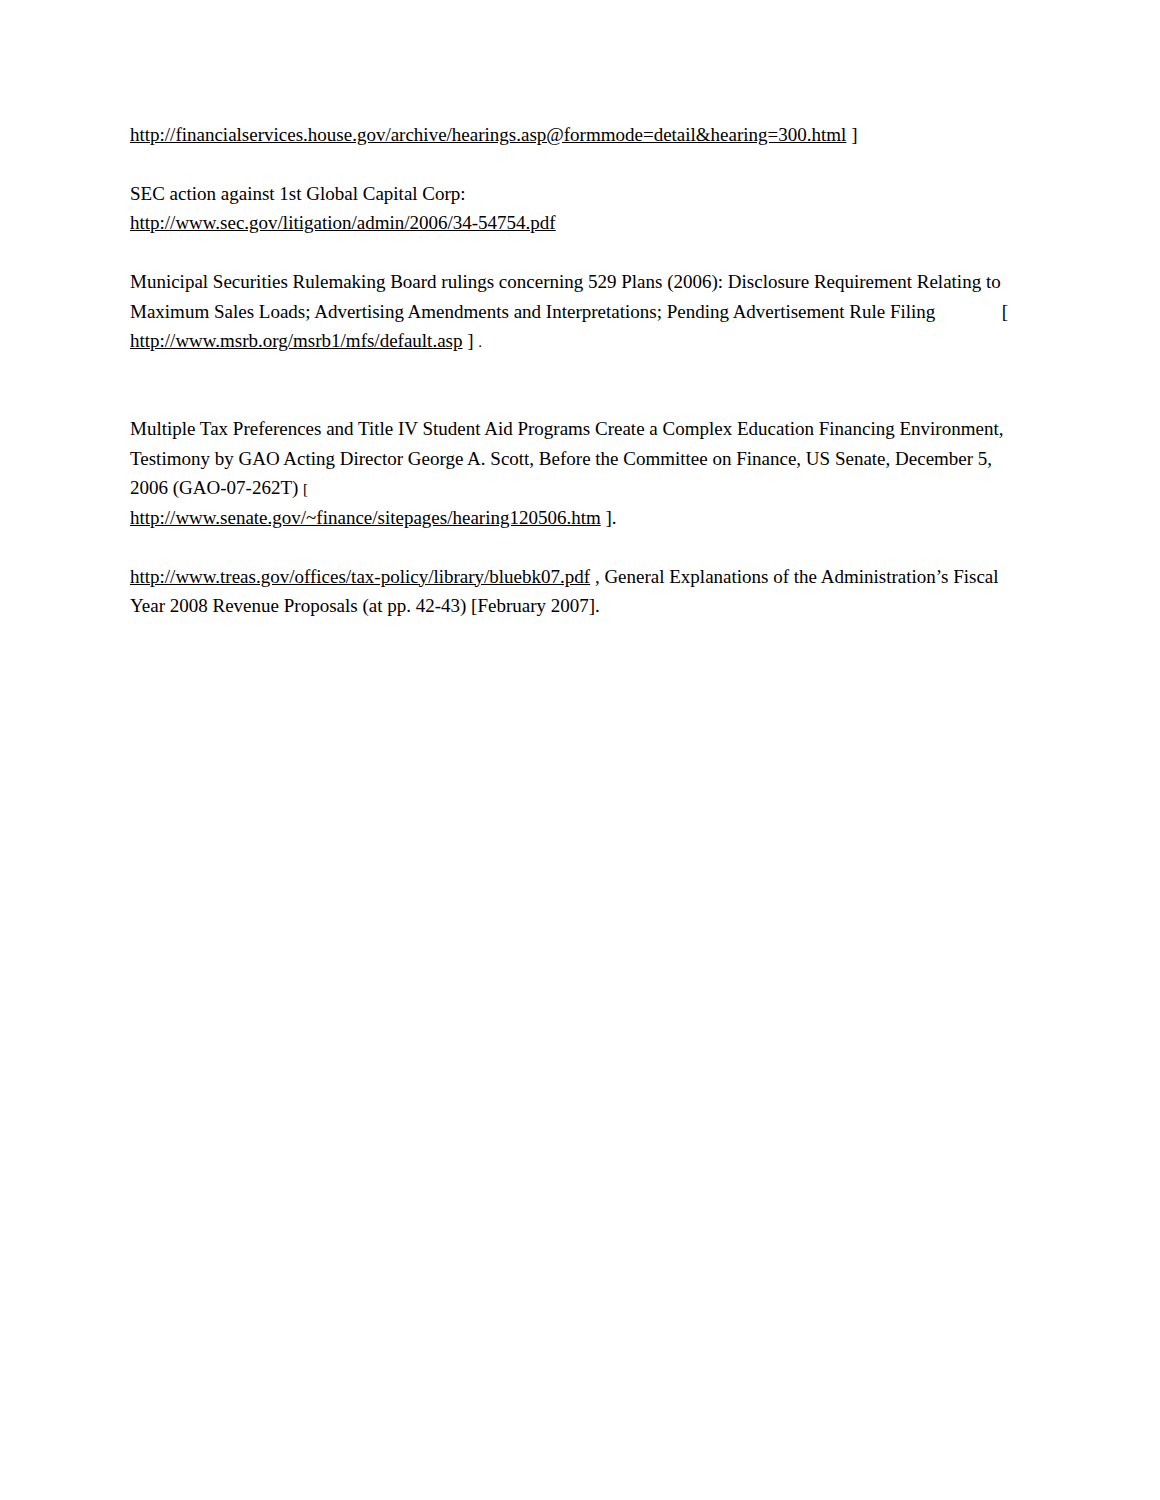http://financialservices.house.gov/archive/hearings.asp@formmode=detail&hearing=300.html ]
SEC action against 1st Global Capital Corp:
http://www.sec.gov/litigation/admin/2006/34-54754.pdf
Municipal Securities Rulemaking Board rulings concerning 529 Plans (2006): Disclosure Requirement Relating to Maximum Sales Loads; Advertising Amendments and Interpretations; Pending Advertisement Rule Filing [ http://www.msrb.org/msrb1/mfs/default.asp ] .
Multiple Tax Preferences and Title IV Student Aid Programs Create a Complex Education Financing Environment, Testimony by GAO Acting Director George A. Scott, Before the Committee on Finance, US Senate, December 5, 2006 (GAO-07-262T) [
http://www.senate.gov/~finance/sitepages/hearing120506.htm ].
http://www.treas.gov/offices/tax-policy/library/bluebk07.pdf , General Explanations of the Administration’s Fiscal Year 2008 Revenue Proposals (at pp. 42-43) [February 2007].